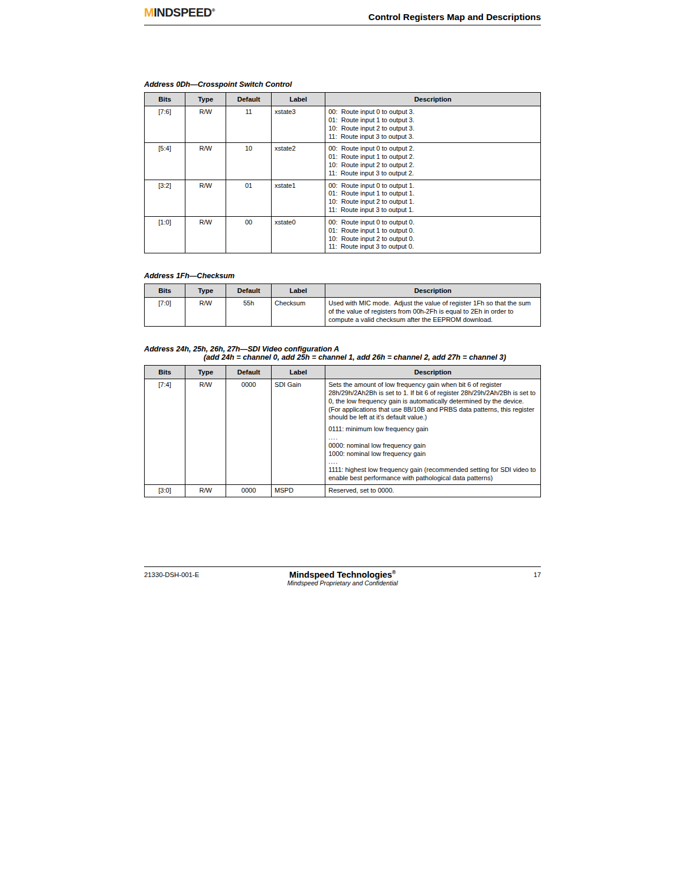MINDSPEED®
Control Registers Map and Descriptions
Address 0Dh—Crosspoint Switch Control
| Bits | Type | Default | Label | Description |
| --- | --- | --- | --- | --- |
| [7:6] | R/W | 11 | xstate3 | 00: Route input 0 to output 3. 01: Route input 1 to output 3. 10: Route input 2 to output 3. 11: Route input 3 to output 3. |
| [5:4] | R/W | 10 | xstate2 | 00: Route input 0 to output 2. 01: Route input 1 to output 2. 10: Route input 2 to output 2. 11: Route input 3 to output 2. |
| [3:2] | R/W | 01 | xstate1 | 00: Route input 0 to output 1. 01: Route input 1 to output 1. 10: Route input 2 to output 1. 11: Route input 3 to output 1. |
| [1:0] | R/W | 00 | xstate0 | 00: Route input 0 to output 0. 01: Route input 1 to output 0. 10: Route input 2 to output 0. 11: Route input 3 to output 0. |
Address 1Fh—Checksum
| Bits | Type | Default | Label | Description |
| --- | --- | --- | --- | --- |
| [7:0] | R/W | 55h | Checksum | Used with MIC mode. Adjust the value of register 1Fh so that the sum of the value of registers from 00h-2Fh is equal to 2Eh in order to compute a valid checksum after the EEPROM download. |
Address 24h, 25h, 26h, 27h—SDI Video configuration A (add 24h = channel 0, add 25h = channel 1, add 26h = channel 2, add 27h = channel 3)
| Bits | Type | Default | Label | Description |
| --- | --- | --- | --- | --- |
| [7:4] | R/W | 0000 | SDI Gain | Sets the amount of low frequency gain when bit 6 of register 28h/29h/2Ah2Bh is set to 1. If bit 6 of register 28h/29h/2Ah/2Bh is set to 0, the low frequency gain is automatically determined by the device. (For applications that use 8B/10B and PRBS data patterns, this register should be left at it’s default value.) 0111: minimum low frequency gain .... 0000: nominal low frequency gain 1000: nominal low frequency gain .... 1111: highest low frequency gain (recommended setting for SDI video to enable best performance with pathological data patterns) |
| [3:0] | R/W | 0000 | MSPD | Reserved, set to 0000. |
21330-DSH-001-E
Mindspeed Technologies®
Mindspeed Proprietary and Confidential
17